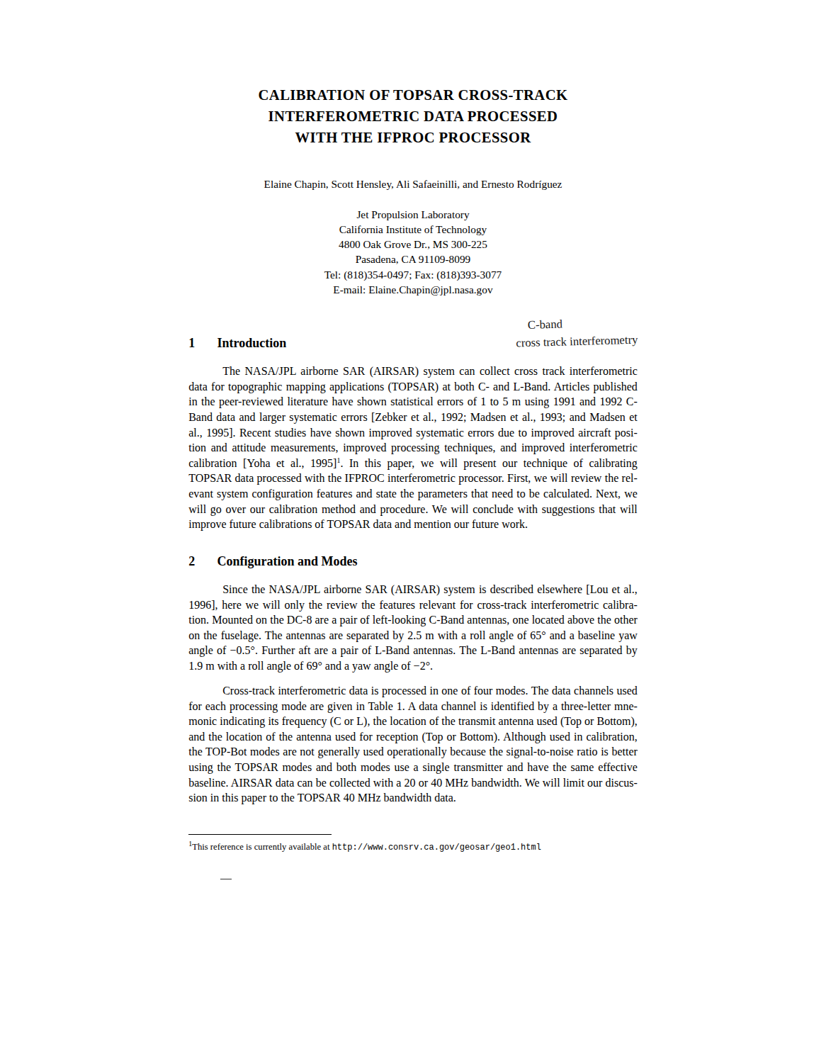Calibration of TOPSAR Cross-Track
Interferometric Data Processed
with the IFPROC Processor
Elaine Chapin, Scott Hensley, Ali Safaeinilli, and Ernesto Rodríguez
Jet Propulsion Laboratory
California Institute of Technology
4800 Oak Grove Dr., MS 300-225
Pasadena, CA 91109-8099
Tel: (818)354-0497; Fax: (818)393-3077
E-mail: Elaine.Chapin@jpl.nasa.gov
C-band cross track interferometry
1 Introduction
The NASA/JPL airborne SAR (AIRSAR) system can collect cross track interferometric data for topographic mapping applications (TOPSAR) at both C- and L-Band. Articles published in the peer-reviewed literature have shown statistical errors of 1 to 5 m using 1991 and 1992 C-Band data and larger systematic errors [Zebker et al., 1992; Madsen et al., 1993; and Madsen et al., 1995]. Recent studies have shown improved systematic errors due to improved aircraft position and attitude measurements, improved processing techniques, and improved interferometric calibration [Yoha et al., 1995]1. In this paper, we will present our technique of calibrating TOPSAR data processed with the IFPROC interferometric processor. First, we will review the relevant system configuration features and state the parameters that need to be calculated. Next, we will go over our calibration method and procedure. We will conclude with suggestions that will improve future calibrations of TOPSAR data and mention our future work.
2 Configuration and Modes
Since the NASA/JPL airborne SAR (AIRSAR) system is described elsewhere [Lou et al., 1996], here we will only the review the features relevant for cross-track interferometric calibration. Mounted on the DC-8 are a pair of left-looking C-Band antennas, one located above the other on the fuselage. The antennas are separated by 2.5 m with a roll angle of 65° and a baseline yaw angle of −0.5°. Further aft are a pair of L-Band antennas. The L-Band antennas are separated by 1.9 m with a roll angle of 69° and a yaw angle of −2°.
Cross-track interferometric data is processed in one of four modes. The data channels used for each processing mode are given in Table 1. A data channel is identified by a three-letter mnemonic indicating its frequency (C or L), the location of the transmit antenna used (Top or Bottom), and the location of the antenna used for reception (Top or Bottom). Although used in calibration, the TOP-Bot modes are not generally used operationally because the signal-to-noise ratio is better using the TOPSAR modes and both modes use a single transmitter and have the same effective baseline. AIRSAR data can be collected with a 20 or 40 MHz bandwidth. We will limit our discussion in this paper to the TOPSAR 40 MHz bandwidth data.
1This reference is currently available at http://www.consrv.ca.gov/geosar/geo1.html